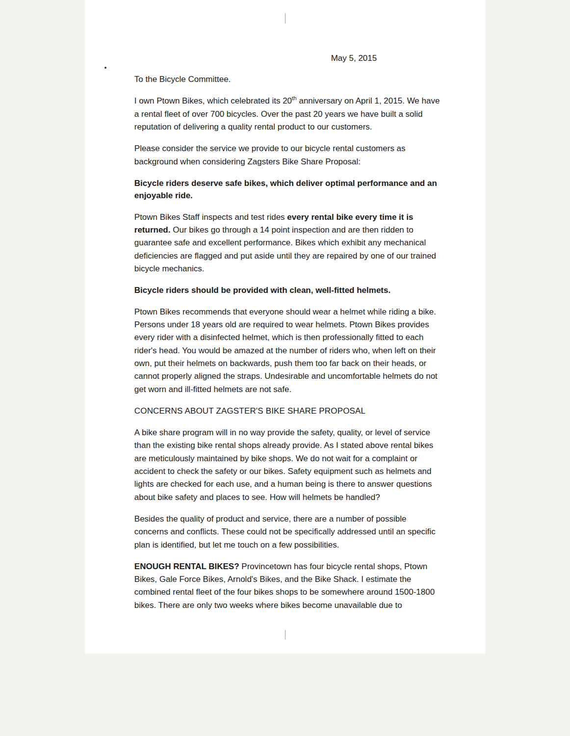May 5, 2015
To the Bicycle Committee.
I own Ptown Bikes, which celebrated its 20th anniversary on April 1, 2015. We have a rental fleet of over 700 bicycles. Over the past 20 years we have built a solid reputation of delivering a quality rental product to our customers.
Please consider the service we provide to our bicycle rental customers as background when considering Zagsters Bike Share Proposal:
Bicycle riders deserve safe bikes, which deliver optimal performance and an enjoyable ride.
Ptown Bikes Staff inspects and test rides every rental bike every time it is returned. Our bikes go through a 14 point inspection and are then ridden to guarantee safe and excellent performance. Bikes which exhibit any mechanical deficiencies are flagged and put aside until they are repaired by one of our trained bicycle mechanics.
Bicycle riders should be provided with clean, well-fitted helmets.
Ptown Bikes recommends that everyone should wear a helmet while riding a bike. Persons under 18 years old are required to wear helmets. Ptown Bikes provides every rider with a disinfected helmet, which is then professionally fitted to each rider's head. You would be amazed at the number of riders who, when left on their own, put their helmets on backwards, push them too far back on their heads, or cannot properly aligned the straps. Undesirable and uncomfortable helmets do not get worn and ill-fitted helmets are not safe.
CONCERNS ABOUT ZAGSTER'S BIKE SHARE PROPOSAL
A bike share program will in no way provide the safety, quality, or level of service than the existing bike rental shops already provide. As I stated above rental bikes are meticulously maintained by bike shops. We do not wait for a complaint or accident to check the safety or our bikes. Safety equipment such as helmets and lights are checked for each use, and a human being is there to answer questions about bike safety and places to see. How will helmets be handled?
Besides the quality of product and service, there are a number of possible concerns and conflicts. These could not be specifically addressed until an specific plan is identified, but let me touch on a few possibilities.
ENOUGH RENTAL BIKES? Provincetown has four bicycle rental shops, Ptown Bikes, Gale Force Bikes, Arnold's Bikes, and the Bike Shack. I estimate the combined rental fleet of the four bikes shops to be somewhere around 1500-1800 bikes. There are only two weeks where bikes become unavailable due to